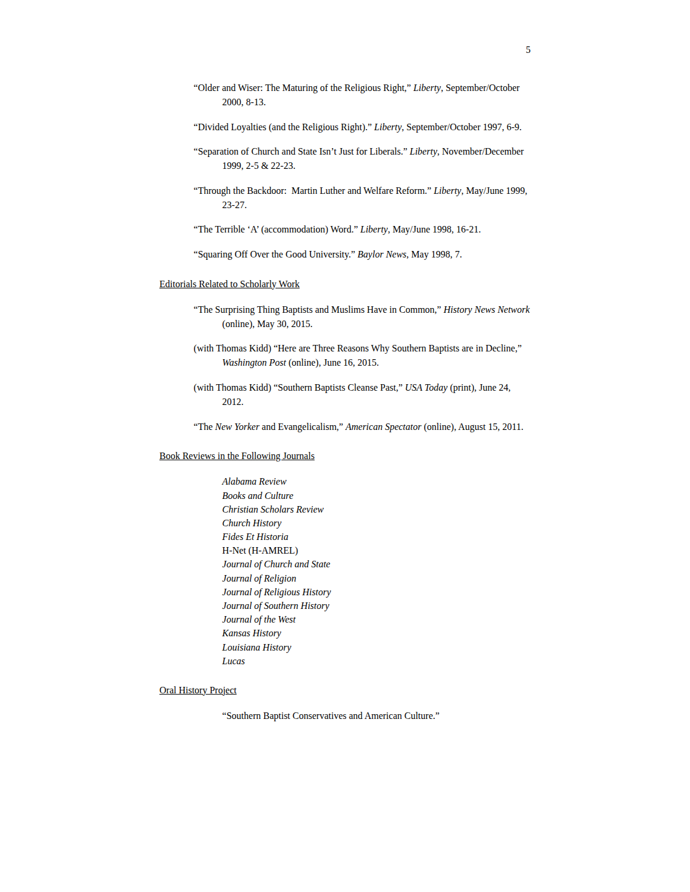5
“Older and Wiser: The Maturing of the Religious Right,” Liberty, September/October 2000, 8-13.
“Divided Loyalties (and the Religious Right).” Liberty, September/October 1997, 6-9.
“Separation of Church and State Isn’t Just for Liberals.” Liberty, November/December 1999, 2-5 & 22-23.
“Through the Backdoor: Martin Luther and Welfare Reform.” Liberty, May/June 1999, 23-27.
“The Terrible ‘A’ (accommodation) Word.” Liberty, May/June 1998, 16-21.
“Squaring Off Over the Good University.” Baylor News, May 1998, 7.
Editorials Related to Scholarly Work
“The Surprising Thing Baptists and Muslims Have in Common,” History News Network (online), May 30, 2015.
(with Thomas Kidd) “Here are Three Reasons Why Southern Baptists are in Decline,” Washington Post (online), June 16, 2015.
(with Thomas Kidd) “Southern Baptists Cleanse Past,” USA Today (print), June 24, 2012.
“The New Yorker and Evangelicalism,” American Spectator (online), August 15, 2011.
Book Reviews in the Following Journals
Alabama Review
Books and Culture
Christian Scholars Review
Church History
Fides Et Historia
H-Net (H-AMREL)
Journal of Church and State
Journal of Religion
Journal of Religious History
Journal of Southern History
Journal of the West
Kansas History
Louisiana History
Lucas
Oral History Project
“Southern Baptist Conservatives and American Culture.”